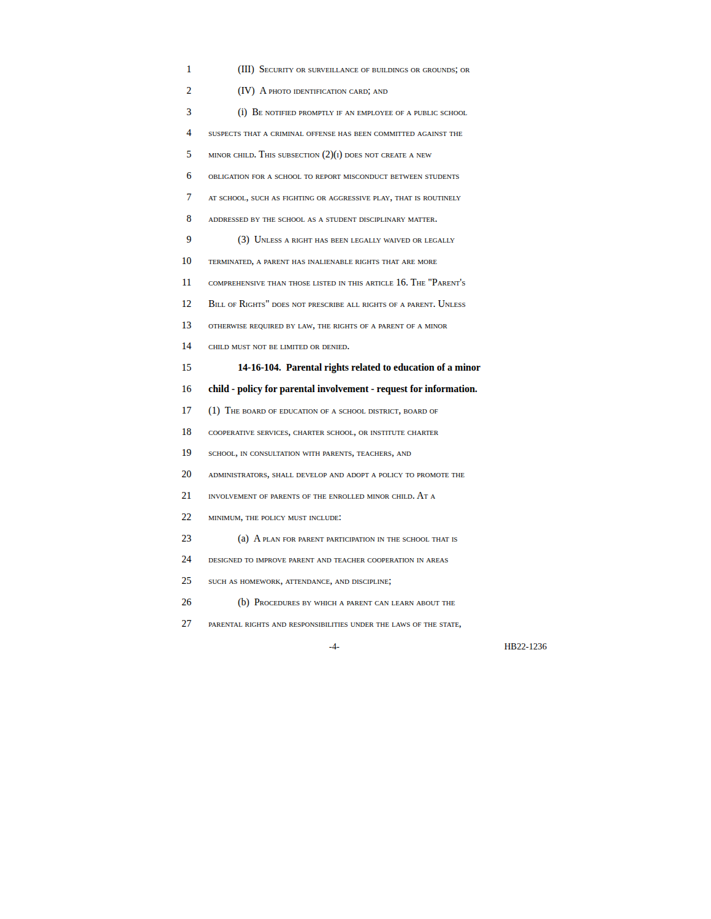| 1 | (III) Security or surveillance of buildings or grounds; or |
| 2 | (IV) A photo identification card; and |
| 3 | (i) Be notified promptly if an employee of a public school |
| 4 | suspects that a criminal offense has been committed against the |
| 5 | minor child. This subsection (2)(i) does not create a new |
| 6 | obligation for a school to report misconduct between students |
| 7 | at school, such as fighting or aggressive play, that is routinely |
| 8 | addressed by the school as a student disciplinary matter. |
| 9 | (3) Unless a right has been legally waived or legally |
| 10 | terminated, a parent has inalienable rights that are more |
| 11 | comprehensive than those listed in this article 16. The "Parent's |
| 12 | Bill of Rights" does not prescribe all rights of a parent. Unless |
| 13 | otherwise required by law, the rights of a parent of a minor |
| 14 | child must not be limited or denied. |
| 15 | 14-16-104. Parental rights related to education of a minor |
| 16 | child - policy for parental involvement - request for information. |
| 17 | (1) The board of education of a school district, board of |
| 18 | cooperative services, charter school, or institute charter |
| 19 | school, in consultation with parents, teachers, and |
| 20 | administrators, shall develop and adopt a policy to promote the |
| 21 | involvement of parents of the enrolled minor child. At a |
| 22 | minimum, the policy must include: |
| 23 | (a) A plan for parent participation in the school that is |
| 24 | designed to improve parent and teacher cooperation in areas |
| 25 | such as homework, attendance, and discipline; |
| 26 | (b) Procedures by which a parent can learn about the |
| 27 | parental rights and responsibilities under the laws of the state, |
-4-
HB22-1236